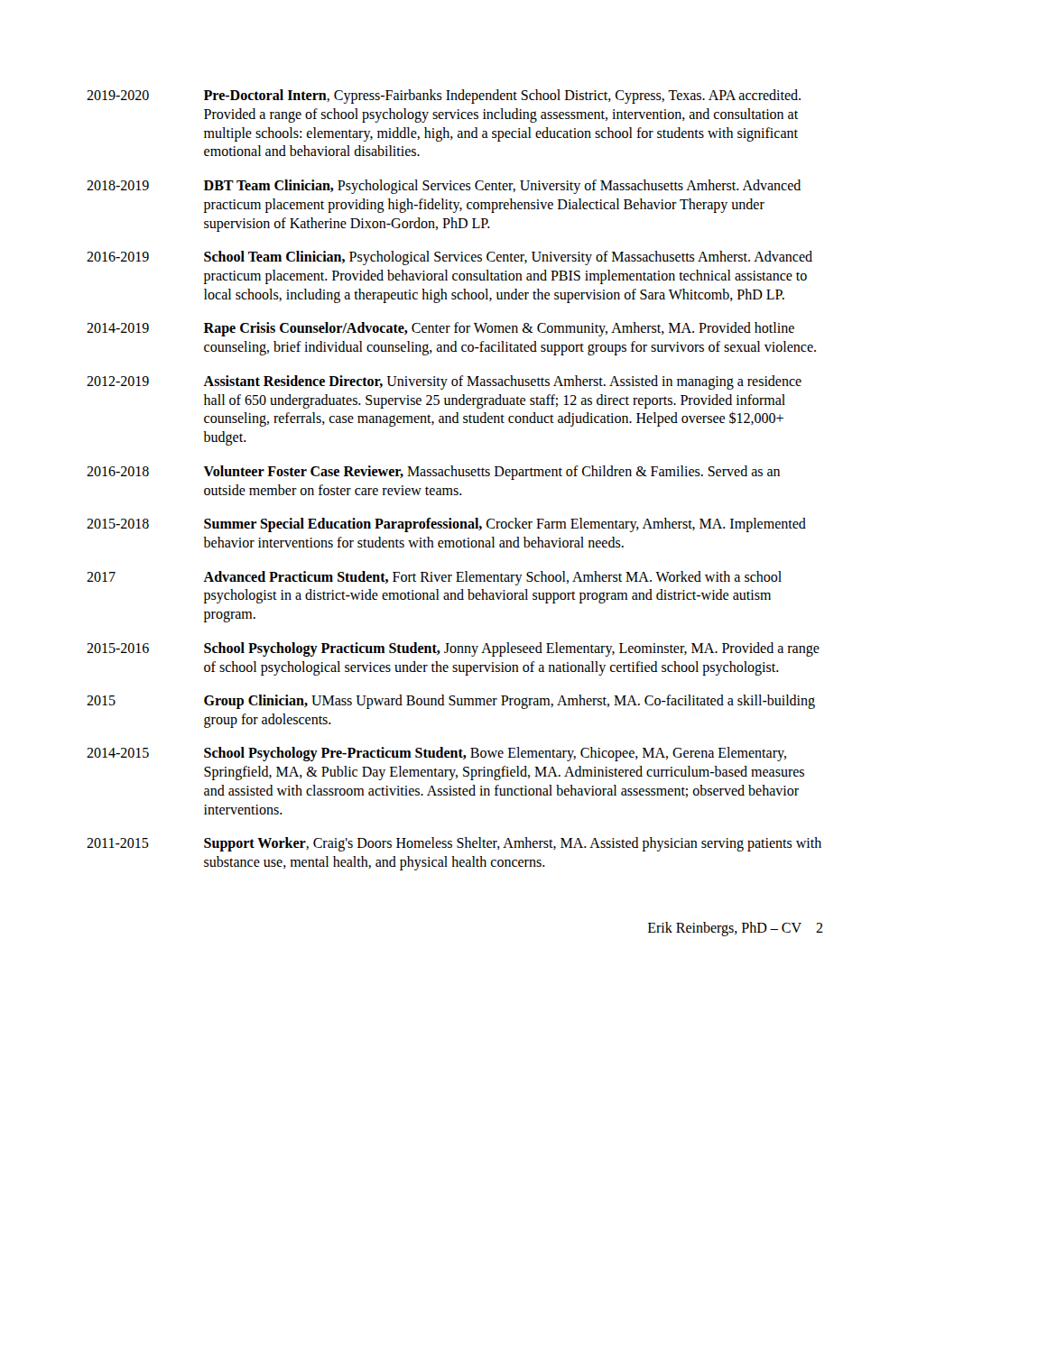| 2019-2020 | Pre-Doctoral Intern , Cypress-Fairbanks Independent School District, Cypress, Texas. APA accredited. Provided a range of school psychology services including assessment, intervention, and consultation at multiple schools: elementary, middle, high, and a special education school for students with significant emotional and behavioral disabilities. |
| 2018-2019 | DBT Team Clinician, Psychological Services Center, University of Massachusetts Amherst. Advanced practicum placement providing high-fidelity, comprehensive Dialectical Behavior Therapy under supervision of Katherine Dixon-Gordon, PhD LP. |
| 2016-2019 | School Team Clinician, Psychological Services Center, University of Massachusetts Amherst. Advanced practicum placement. Provided behavioral consultation and PBIS implementation technical assistance to local schools, including a therapeutic high school, under the supervision of Sara Whitcomb, PhD LP. |
| 2014-2019 | Rape Crisis Counselor/Advocate, Center for Women & Community, Amherst, MA. Provided hotline counseling, brief individual counseling, and co-facilitated support groups for survivors of sexual violence. |
| 2012-2019 | Assistant Residence Director, University of Massachusetts Amherst. Assisted in managing a residence hall of 650 undergraduates. Supervise 25 undergraduate staff; 12 as direct reports. Provided informal counseling, referrals, case management, and student conduct adjudication. Helped oversee $12,000+ budget. |
| 2016-2018 | Volunteer Foster Case Reviewer, Massachusetts Department of Children & Families. Served as an outside member on foster care review teams. |
| 2015-2018 | Summer Special Education Paraprofessional, Crocker Farm Elementary, Amherst, MA. Implemented behavior interventions for students with emotional and behavioral needs. |
| 2017 | Advanced Practicum Student, Fort River Elementary School, Amherst MA. Worked with a school psychologist in a district-wide emotional and behavioral support program and district-wide autism program. |
| 2015-2016 | School Psychology Practicum Student, Jonny Appleseed Elementary, Leominster, MA. Provided a range of school psychological services under the supervision of a nationally certified school psychologist. |
| 2015 | Group Clinician, UMass Upward Bound Summer Program, Amherst, MA. Co-facilitated a skill-building group for adolescents. |
| 2014-2015 | School Psychology Pre-Practicum Student, Bowe Elementary, Chicopee, MA, Gerena Elementary, Springfield, MA, & Public Day Elementary, Springfield, MA. Administered curriculum-based measures and assisted with classroom activities. Assisted in functional behavioral assessment; observed behavior interventions. |
| 2011-2015 | Support Worker , Craig's Doors Homeless Shelter, Amherst, MA. Assisted physician serving patients with substance use, mental health, and physical health concerns. |
Erik Reinbergs, PhD – CV 2